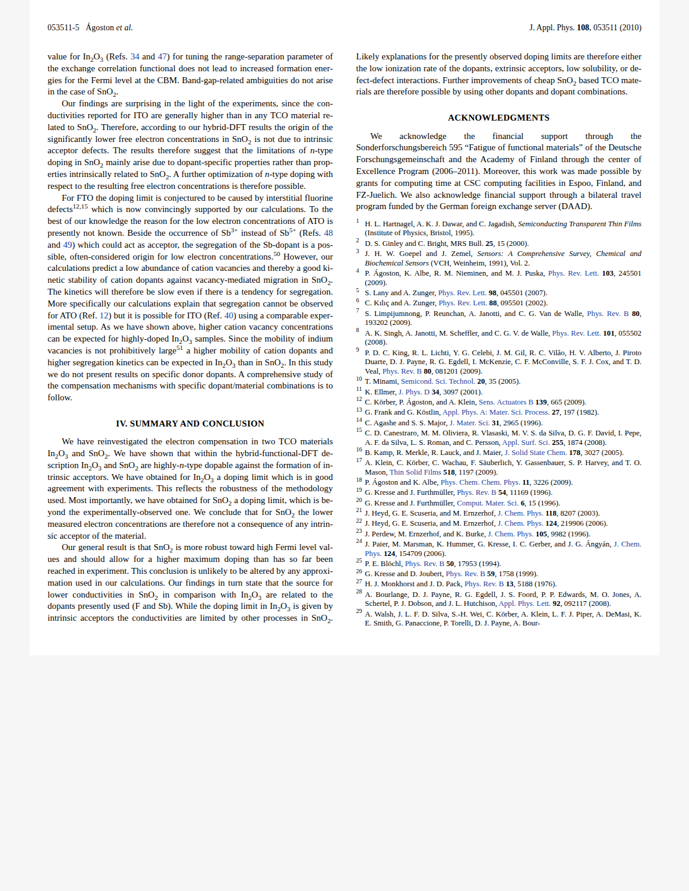053511-5 Ágoston et al.
J. Appl. Phys. 108, 053511 (2010)
value for In2O3 (Refs. 34 and 47) for tuning the range-separation parameter of the exchange correlation functional does not lead to increased formation energies for the Fermi level at the CBM. Band-gap-related ambiguities do not arise in the case of SnO2.
Our findings are surprising in the light of the experiments, since the conductivities reported for ITO are generally higher than in any TCO material related to SnO2. Therefore, according to our hybrid-DFT results the origin of the significantly lower free electron concentrations in SnO2 is not due to intrinsic acceptor defects. The results therefore suggest that the limitations of n-type doping in SnO2 mainly arise due to dopant-specific properties rather than properties intrinsically related to SnO2. A further optimization of n-type doping with respect to the resulting free electron concentrations is therefore possible.
For FTO the doping limit is conjectured to be caused by interstitial fluorine defects12,15 which is now convincingly supported by our calculations. To the best of our knowledge the reason for the low electron concentrations of ATO is presently not known. Beside the occurrence of Sb3+ instead of Sb5+ (Refs. 48 and 49) which could act as acceptor, the segregation of the Sb-dopant is a possible, often-considered origin for low electron concentrations.50 However, our calculations predict a low abundance of cation vacancies and thereby a good kinetic stability of cation dopants against vacancy-mediated migration in SnO2. The kinetics will therefore be slow even if there is a tendency for segregation. More specifically our calculations explain that segregation cannot be observed for ATO (Ref. 12) but it is possible for ITO (Ref. 40) using a comparable experimental setup. As we have shown above, higher cation vacancy concentrations can be expected for highly-doped In2O3 samples. Since the mobility of indium vacancies is not prohibitively large51 a higher mobility of cation dopants and higher segregation kinetics can be expected in In2O3 than in SnO2. In this study we do not present results on specific donor dopants. A comprehensive study of the compensation mechanisms with specific dopant/material combinations is to follow.
IV. Summary and Conclusion
We have reinvestigated the electron compensation in two TCO materials In2O3 and SnO2. We have shown that within the hybrid-functional-DFT description In2O3 and SnO2 are highly-n-type dopable against the formation of intrinsic acceptors. We have obtained for In2O3 a doping limit which is in good agreement with experiments. This reflects the robustness of the methodology used. Most importantly, we have obtained for SnO2 a doping limit, which is beyond the experimentally-observed one. We conclude that for SnO2 the lower measured electron concentrations are therefore not a consequence of any intrinsic acceptor of the material.
Our general result is that SnO2 is more robust toward high Fermi level values and should allow for a higher maximum doping than has so far been reached in experiment. This conclusion is unlikely to be altered by any approximation used in our calculations. Our findings in turn state that the source for lower conductivities in SnO2 in comparison with In2O3 are related to the dopants presently used (F and Sb). While the doping limit in In2O3 is given by intrinsic acceptors the conductivities are limited by other processes in SnO2. Likely explanations for the presently observed doping limits are therefore either the low ionization rate of the dopants, extrinsic acceptors, low solubility, or defect-defect interactions. Further improvements of cheap SnO2 based TCO materials are therefore possible by using other dopants and dopant combinations.
Acknowledgments
We acknowledge the financial support through the Sonderforschungsbereich 595 “Fatigue of functional materials” of the Deutsche Forschungsgemeinschaft and the Academy of Finland through the center of Excellence Program (2006–2011). Moreover, this work was made possible by grants for computing time at CSC computing facilities in Espoo, Finland, and FZ-Juelich. We also acknowledge financial support through a bilateral travel program funded by the German foreign exchange server (DAAD).
H. L. Hartnagel, A. K. J. Dawar, and C. Jagadish, Semiconducting Transparent Thin Films (Institute of Physics, Bristol, 1995).
D. S. Ginley and C. Bright, MRS Bull. 25, 15 (2000).
J. H. W. Goepel and J. Zemel, Sensors: A Comprehensive Survey, Chemical and Biochemical Sensors (VCH, Weinheim, 1991), Vol. 2.
P. Ágoston, K. Albe, R. M. Nieminen, and M. J. Puska, Phys. Rev. Lett. 103, 245501 (2009).
S. Lany and A. Zunger, Phys. Rev. Lett. 98, 045501 (2007).
C. Kılıç and A. Zunger, Phys. Rev. Lett. 88, 095501 (2002).
S. Limpijumnong, P. Reunchan, A. Janotti, and C. G. Van de Walle, Phys. Rev. B 80, 193202 (2009).
A. K. Singh, A. Janotti, M. Scheffler, and C. G. V. de Walle, Phys. Rev. Lett. 101, 055502 (2008).
P. D. C. King, R. L. Lichti, Y. G. Celebi, J. M. Gil, R. C. Vilão, H. V. Alberto, J. Piroto Duarte, D. J. Payne, R. G. Egdell, I. McKenzie, C. F. McConville, S. F. J. Cox, and T. D. Veal, Phys. Rev. B 80, 081201 (2009).
T. Minami, Semicond. Sci. Technol. 20, 35 (2005).
K. Ellmer, J. Phys. D 34, 3097 (2001).
C. Körber, P. Ágoston, and A. Klein, Sens. Actuators B 139, 665 (2009).
G. Frank and G. Köstlin, Appl. Phys. A: Mater. Sci. Process. 27, 197 (1982).
C. Agashe and S. S. Major, J. Mater. Sci. 31, 2965 (1996).
C. D. Canestraro, M. M. Oliviera, R. Vlasaski, M. V. S. da Silva, D. G. F. David, I. Pepe, A. F. da Silva, L. S. Roman, and C. Persson, Appl. Surf. Sci. 255, 1874 (2008).
B. Kamp, R. Merkle, R. Lauck, and J. Maier, J. Solid State Chem. 178, 3027 (2005).
A. Klein, C. Körber, C. Wachau, F. Säuberlich, Y. Gassenbauer, S. P. Harvey, and T. O. Mason, Thin Solid Films 518, 1197 (2009).
P. Ágoston and K. Albe, Phys. Chem. Chem. Phys. 11, 3226 (2009).
G. Kresse and J. Furthmüller, Phys. Rev. B 54, 11169 (1996).
G. Kresse and J. Furthmüller, Comput. Mater. Sci. 6, 15 (1996).
J. Heyd, G. E. Scuseria, and M. Ernzerhof, J. Chem. Phys. 118, 8207 (2003).
J. Heyd, G. E. Scuseria, and M. Ernzerhof, J. Chem. Phys. 124, 219906 (2006).
J. Perdew, M. Ernzerhof, and K. Burke, J. Chem. Phys. 105, 9982 (1996).
J. Paier, M. Marsman, K. Hummer, G. Kresse, I. C. Gerber, and J. G. Ángyán, J. Chem. Phys. 124, 154709 (2006).
P. E. Blöchl, Phys. Rev. B 50, 17953 (1994).
G. Kresse and D. Joubert, Phys. Rev. B 59, 1758 (1999).
H. J. Monkhorst and J. D. Pack, Phys. Rev. B 13, 5188 (1976).
A. Bourlange, D. J. Payne, R. G. Egdell, J. S. Foord, P. P. Edwards, M. O. Jones, A. Schertel, P. J. Dobson, and J. L. Hutchison, Appl. Phys. Lett. 92, 092117 (2008).
A. Walsh, J. L. F. D. Silva, S.-H. Wei, C. Körber, A. Klein, L. F. J. Piper, A. DeMasi, K. E. Smith, G. Panaccione, P. Torelli, D. J. Payne, A. Bour-